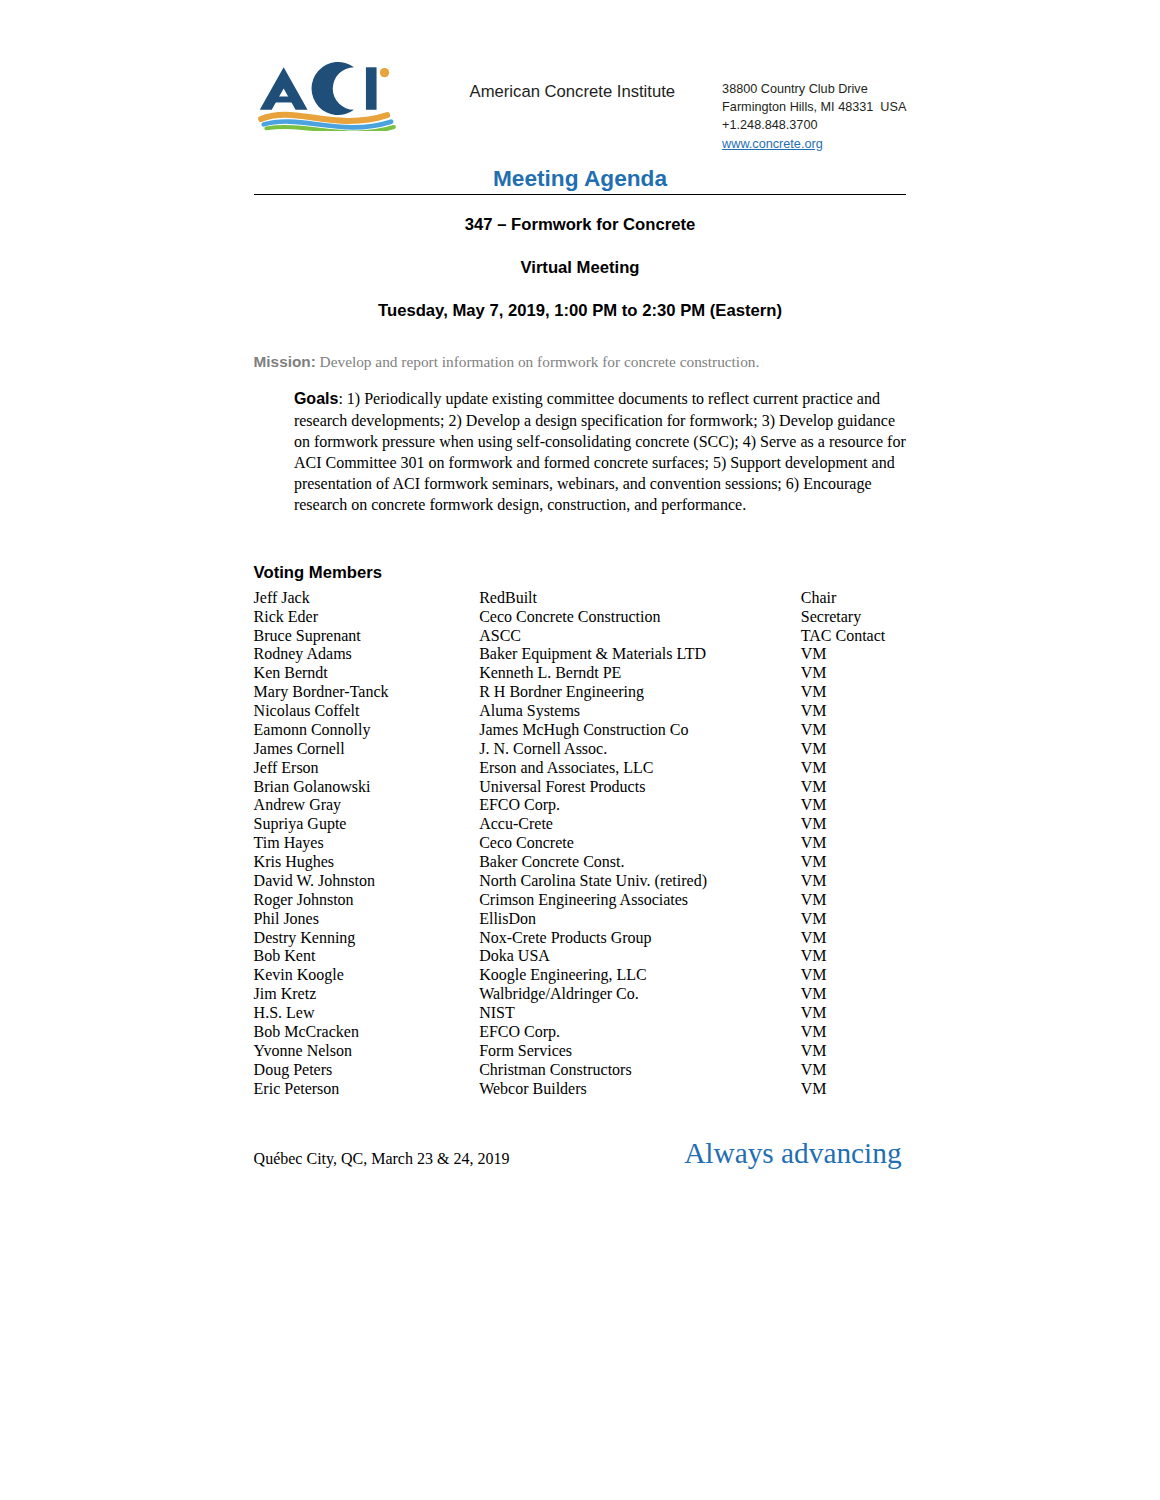American Concrete Institute
38800 Country Club Drive
Farmington Hills, MI 48331 USA
+1.248.848.3700
www.concrete.org
Meeting Agenda
347 – Formwork for Concrete
Virtual Meeting
Tuesday, May 7, 2019, 1:00 PM to 2:30 PM (Eastern)
Mission: Develop and report information on formwork for concrete construction.
Goals: 1) Periodically update existing committee documents to reflect current practice and research developments; 2) Develop a design specification for formwork; 3) Develop guidance on formwork pressure when using self-consolidating concrete (SCC); 4) Serve as a resource for ACI Committee 301 on formwork and formed concrete surfaces; 5) Support development and presentation of ACI formwork seminars, webinars, and convention sessions; 6) Encourage research on concrete formwork design, construction, and performance.
Voting Members
| Jeff Jack | RedBuilt | Chair |
| Rick Eder | Ceco Concrete Construction | Secretary |
| Bruce Suprenant | ASCC | TAC Contact |
| Rodney Adams | Baker Equipment & Materials LTD | VM |
| Ken Berndt | Kenneth L. Berndt PE | VM |
| Mary Bordner-Tanck | R H Bordner Engineering | VM |
| Nicolaus Coffelt | Aluma Systems | VM |
| Eamonn Connolly | James McHugh Construction Co | VM |
| James Cornell | J. N. Cornell Assoc. | VM |
| Jeff Erson | Erson and Associates, LLC | VM |
| Brian Golanowski | Universal Forest Products | VM |
| Andrew Gray | EFCO Corp. | VM |
| Supriya Gupte | Accu-Crete | VM |
| Tim Hayes | Ceco Concrete | VM |
| Kris Hughes | Baker Concrete Const. | VM |
| David W. Johnston | North Carolina State Univ. (retired) | VM |
| Roger Johnston | Crimson Engineering Associates | VM |
| Phil Jones | EllisDon | VM |
| Destry Kenning | Nox-Crete Products Group | VM |
| Bob Kent | Doka USA | VM |
| Kevin Koogle | Koogle Engineering, LLC | VM |
| Jim Kretz | Walbridge/Aldringer Co. | VM |
| H.S. Lew | NIST | VM |
| Bob McCracken | EFCO Corp. | VM |
| Yvonne Nelson | Form Services | VM |
| Doug Peters | Christman Constructors | VM |
| Eric Peterson | Webcor Builders | VM |
Québec City, QC, March 23 & 24, 2019
Always advancing